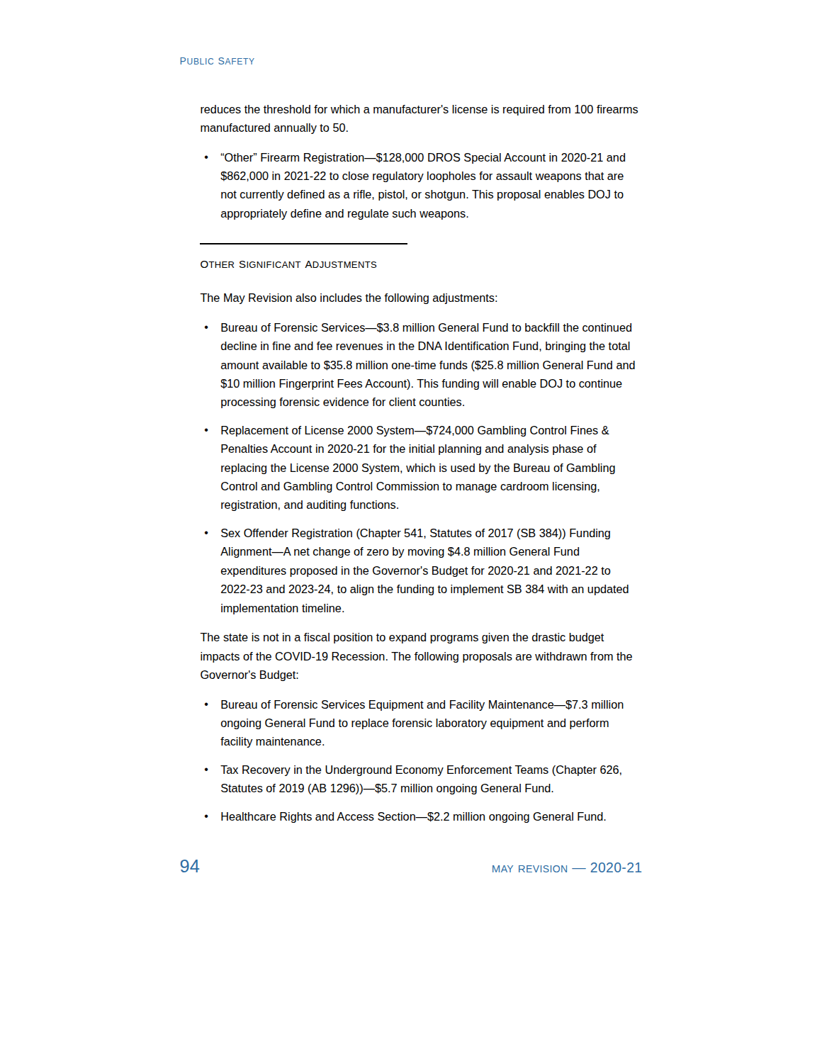Public Safety
reduces the threshold for which a manufacturer's license is required from 100 firearms manufactured annually to 50.
“Other” Firearm Registration—$128,000 DROS Special Account in 2020-21 and $862,000 in 2021-22 to close regulatory loopholes for assault weapons that are not currently defined as a rifle, pistol, or shotgun. This proposal enables DOJ to appropriately define and regulate such weapons.
Other Significant Adjustments
The May Revision also includes the following adjustments:
Bureau of Forensic Services—$3.8 million General Fund to backfill the continued decline in fine and fee revenues in the DNA Identification Fund, bringing the total amount available to $35.8 million one-time funds ($25.8 million General Fund and $10 million Fingerprint Fees Account). This funding will enable DOJ to continue processing forensic evidence for client counties.
Replacement of License 2000 System—$724,000 Gambling Control Fines & Penalties Account in 2020-21 for the initial planning and analysis phase of replacing the License 2000 System, which is used by the Bureau of Gambling Control and Gambling Control Commission to manage cardroom licensing, registration, and auditing functions.
Sex Offender Registration (Chapter 541, Statutes of 2017 (SB 384)) Funding Alignment—A net change of zero by moving $4.8 million General Fund expenditures proposed in the Governor's Budget for 2020-21 and 2021-22 to 2022-23 and 2023-24, to align the funding to implement SB 384 with an updated implementation timeline.
The state is not in a fiscal position to expand programs given the drastic budget impacts of the COVID-19 Recession. The following proposals are withdrawn from the Governor's Budget:
Bureau of Forensic Services Equipment and Facility Maintenance—$7.3 million ongoing General Fund to replace forensic laboratory equipment and perform facility maintenance.
Tax Recovery in the Underground Economy Enforcement Teams (Chapter 626, Statutes of 2019 (AB 1296))—$5.7 million ongoing General Fund.
Healthcare Rights and Access Section—$2.2 million ongoing General Fund.
94
May Revision — 2020-21